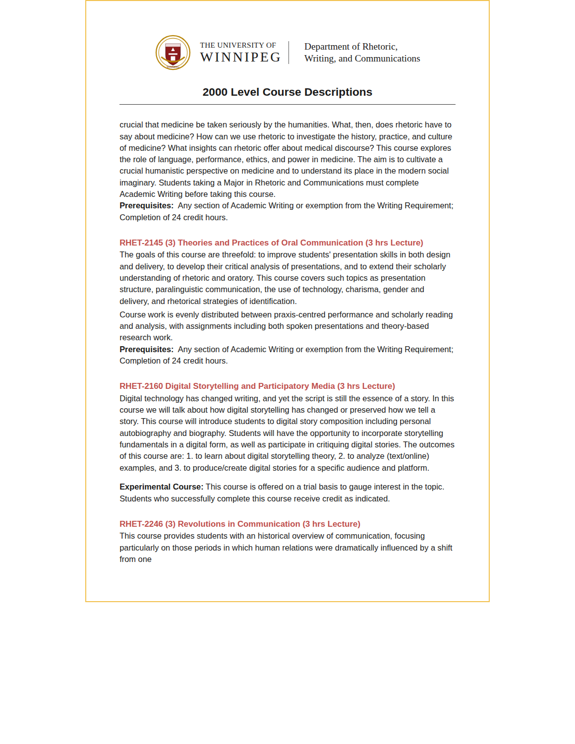WINNIPEG
THE UNIVERSITY OF
WINNIPEG
Department of Rhetoric,
Writing, and Communications
2000 Level Course Descriptions
crucial that medicine be taken seriously by the humanities. What, then, does rhetoric have to say about medicine? How can we use rhetoric to investigate the history, practice, and culture of medicine? What insights can rhetoric offer about medical discourse? This course explores the role of language, performance, ethics, and power in medicine. The aim is to cultivate a crucial humanistic perspective on medicine and to understand its place in the modern social imaginary. Students taking a Major in Rhetoric and Communications must complete Academic Writing before taking this course.
Prerequisites: Any section of Academic Writing or exemption from the Writing Requirement; Completion of 24 credit hours.
RHET-2145 (3) Theories and Practices of Oral Communication (3 hrs Lecture)
The goals of this course are threefold: to improve students' presentation skills in both design and delivery, to develop their critical analysis of presentations, and to extend their scholarly understanding of rhetoric and oratory. This course covers such topics as presentation structure, paralinguistic communication, the use of technology, charisma, gender and delivery, and rhetorical strategies of identification.
Course work is evenly distributed between praxis-centred performance and scholarly reading and analysis, with assignments including both spoken presentations and theory-based research work.
Prerequisites: Any section of Academic Writing or exemption from the Writing Requirement; Completion of 24 credit hours.
RHET-2160 Digital Storytelling and Participatory Media (3 hrs Lecture)
Digital technology has changed writing, and yet the script is still the essence of a story. In this course we will talk about how digital storytelling has changed or preserved how we tell a story. This course will introduce students to digital story composition including personal autobiography and biography. Students will have the opportunity to incorporate storytelling fundamentals in a digital form, as well as participate in critiquing digital stories. The outcomes of this course are: 1. to learn about digital storytelling theory, 2. to analyze (text/online) examples, and 3. to produce/create digital stories for a specific audience and platform.
Experimental Course: This course is offered on a trial basis to gauge interest in the topic. Students who successfully complete this course receive credit as indicated.
RHET-2246 (3) Revolutions in Communication (3 hrs Lecture)
This course provides students with an historical overview of communication, focusing particularly on those periods in which human relations were dramatically influenced by a shift from one